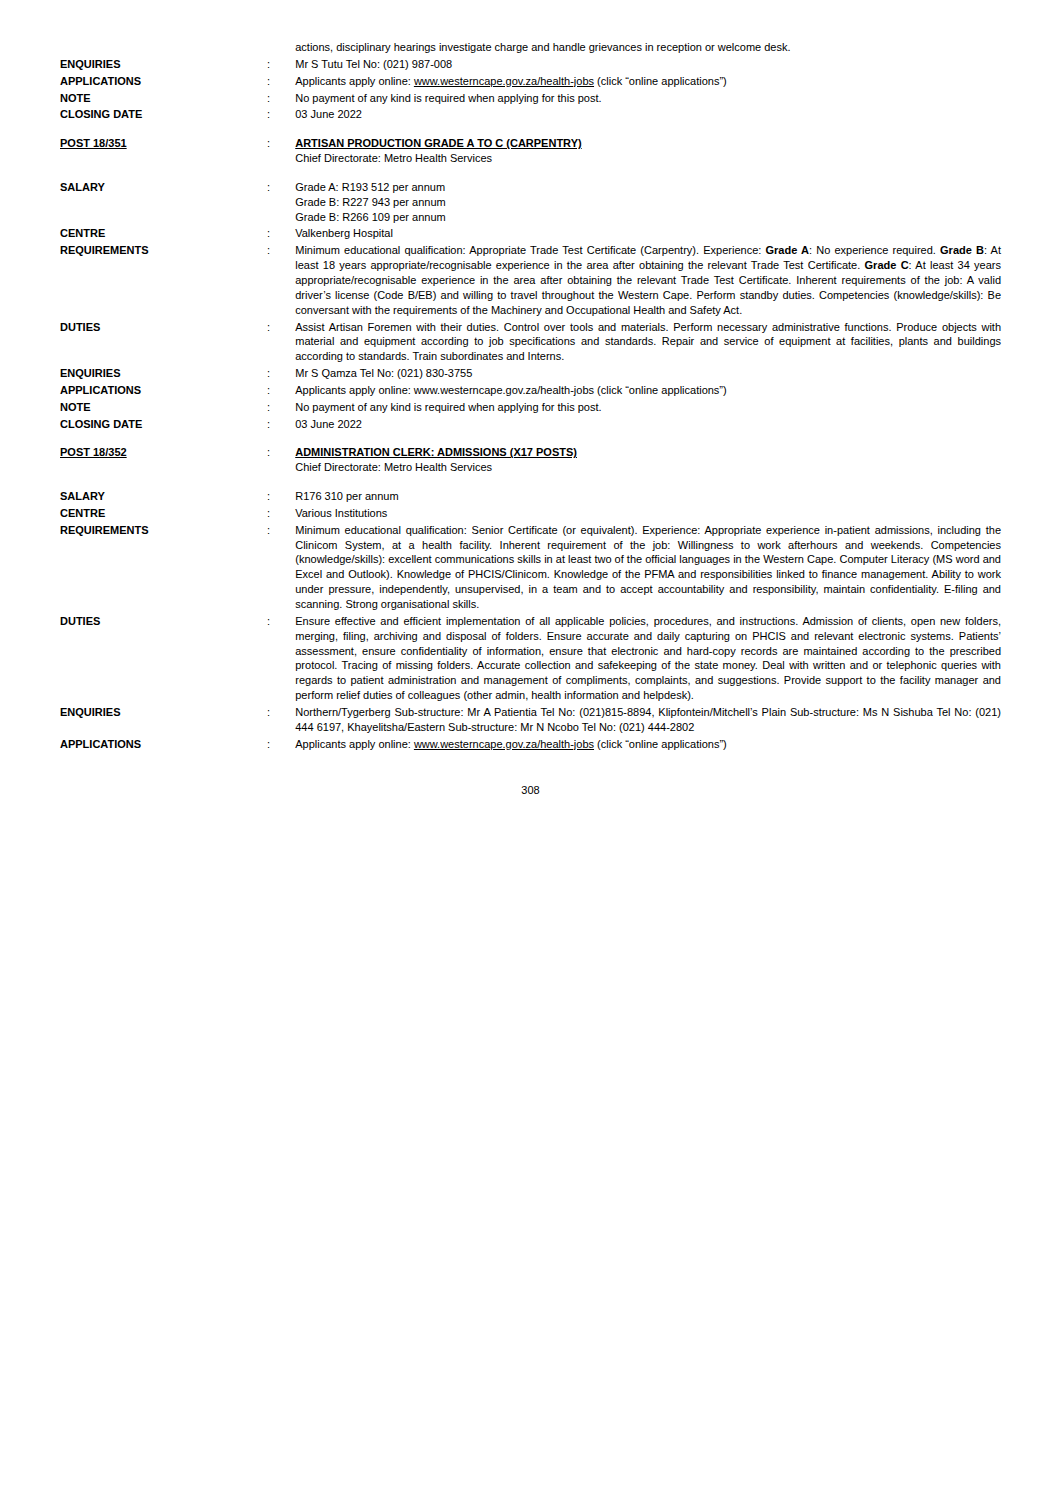| | | actions, disciplinary hearings investigate charge and handle grievances in reception or welcome desk. |
| Enquiries | : | Mr S Tutu Tel No: (021) 987-008 |
| Applications | : | Applicants apply online: www.westerncape.gov.za/health-jobs (click “online applications”) |
| Note | : | No payment of any kind is required when applying for this post. |
| Closing Date | : | 03 June 2022 |
| Post 18/351 | : | Artisan Production Grade A to C (Carpentry) Chief Directorate: Metro Health Services |
| Salary | : | Grade A: R193 512 per annum Grade B: R227 943 per annum Grade B: R266 109 per annum |
| Centre | : | Valkenberg Hospital |
| Requirements | : | Minimum educational qualification: Appropriate Trade Test Certificate (Carpentry). Experience: Grade A : No experience required. Grade B : At least 18 years appropriate/recognisable experience in the area after obtaining the relevant Trade Test Certificate. Grade C : At least 34 years appropriate/recognisable experience in the area after obtaining the relevant Trade Test Certificate. Inherent requirements of the job: A valid driver’s license (Code B/EB) and willing to travel throughout the Western Cape. Perform standby duties. Competencies (knowledge/skills): Be conversant with the requirements of the Machinery and Occupational Health and Safety Act. |
| Duties | : | Assist Artisan Foremen with their duties. Control over tools and materials. Perform necessary administrative functions. Produce objects with material and equipment according to job specifications and standards. Repair and service of equipment at facilities, plants and buildings according to standards. Train subordinates and Interns. |
| Enquiries | : | Mr S Qamza Tel No: (021) 830-3755 |
| Applications | : | Applicants apply online: www.westerncape.gov.za/health-jobs (click “online applications”) |
| Note | : | No payment of any kind is required when applying for this post. |
| Closing Date | : | 03 June 2022 |
| Post 18/352 | : | Administration Clerk: Admissions (X17 Posts) Chief Directorate: Metro Health Services |
| Salary | : | R176 310 per annum |
| Centre | : | Various Institutions |
| Requirements | : | Minimum educational qualification: Senior Certificate (or equivalent). Experience: Appropriate experience in-patient admissions, including the Clinicom System, at a health facility. Inherent requirement of the job: Willingness to work afterhours and weekends. Competencies (knowledge/skills): excellent communications skills in at least two of the official languages in the Western Cape. Computer Literacy (MS word and Excel and Outlook). Knowledge of PHCIS/Clinicom. Knowledge of the PFMA and responsibilities linked to finance management. Ability to work under pressure, independently, unsupervised, in a team and to accept accountability and responsibility, maintain confidentiality. E-filing and scanning. Strong organisational skills. |
| Duties | : | Ensure effective and efficient implementation of all applicable policies, procedures, and instructions. Admission of clients, open new folders, merging, filing, archiving and disposal of folders. Ensure accurate and daily capturing on PHCIS and relevant electronic systems. Patients’ assessment, ensure confidentiality of information, ensure that electronic and hard-copy records are maintained according to the prescribed protocol. Tracing of missing folders. Accurate collection and safekeeping of the state money. Deal with written and or telephonic queries with regards to patient administration and management of compliments, complaints, and suggestions. Provide support to the facility manager and perform relief duties of colleagues (other admin, health information and helpdesk). |
| Enquiries | : | Northern/Tygerberg Sub-structure: Mr A Patientia Tel No: (021)815-8894, Klipfontein/Mitchell’s Plain Sub-structure: Ms N Sishuba Tel No: (021) 444 6197, Khayelitsha/Eastern Sub-structure: Mr N Ncobo Tel No: (021) 444-2802 |
| Applications | : | Applicants apply online: www.westerncape.gov.za/health-jobs (click “online applications”) |
308